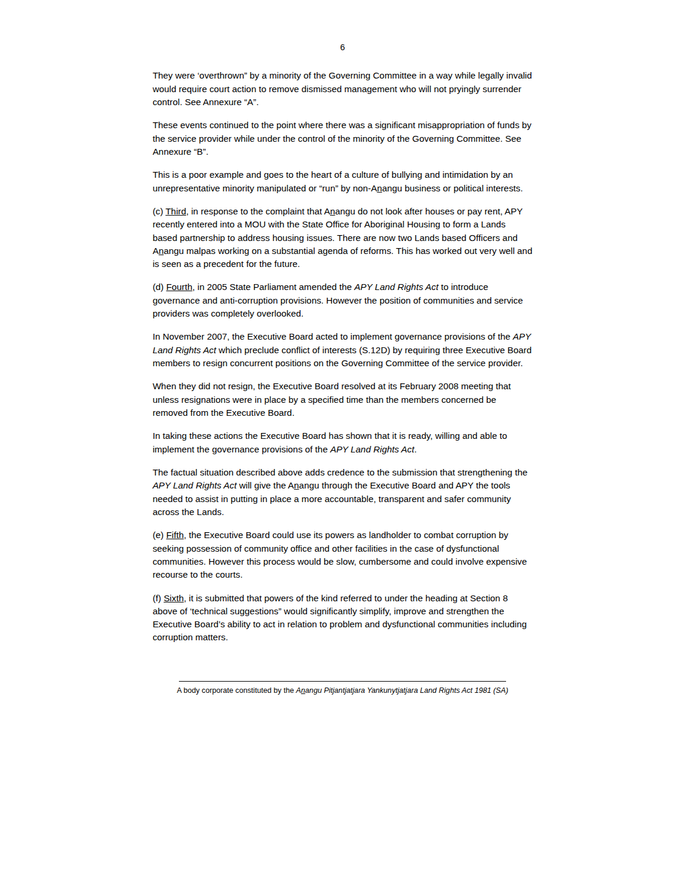6
They were ‘overthrown” by a minority of the Governing Committee in a way while legally invalid would require court action to remove dismissed management who will not pryingly surrender control. See Annexure “A”.
These events continued to the point where there was a significant misappropriation of funds by the service provider while under the control of the minority of the Governing Committee. See Annexure “B”.
This is a poor example and goes to the heart of a culture of bullying and intimidation by an unrepresentative minority manipulated or “run” by non-Anangu business or political interests.
(c) Third, in response to the complaint that Anangu do not look after houses or pay rent, APY recently entered into a MOU with the State Office for Aboriginal Housing to form a Lands based partnership to address housing issues. There are now two Lands based Officers and Anangu malpas working on a substantial agenda of reforms. This has worked out very well and is seen as a precedent for the future.
(d) Fourth, in 2005 State Parliament amended the APY Land Rights Act to introduce governance and anti-corruption provisions. However the position of communities and service providers was completely overlooked.
In November 2007, the Executive Board acted to implement governance provisions of the APY Land Rights Act which preclude conflict of interests (S.12D) by requiring three Executive Board members to resign concurrent positions on the Governing Committee of the service provider.
When they did not resign, the Executive Board resolved at its February 2008 meeting that unless resignations were in place by a specified time than the members concerned be removed from the Executive Board.
In taking these actions the Executive Board has shown that it is ready, willing and able to implement the governance provisions of the APY Land Rights Act.
The factual situation described above adds credence to the submission that strengthening the APY Land Rights Act will give the Anangu through the Executive Board and APY the tools needed to assist in putting in place a more accountable, transparent and safer community across the Lands.
(e) Fifth, the Executive Board could use its powers as landholder to combat corruption by seeking possession of community office and other facilities in the case of dysfunctional communities. However this process would be slow, cumbersome and could involve expensive recourse to the courts.
(f) Sixth, it is submitted that powers of the kind referred to under the heading at Section 8 above of ‘technical suggestions” would significantly simplify, improve and strengthen the Executive Board’s ability to act in relation to problem and dysfunctional communities including corruption matters.
A body corporate constituted by the Anangu Pitjantjatjara Yankunytjatjara Land Rights Act 1981 (SA)